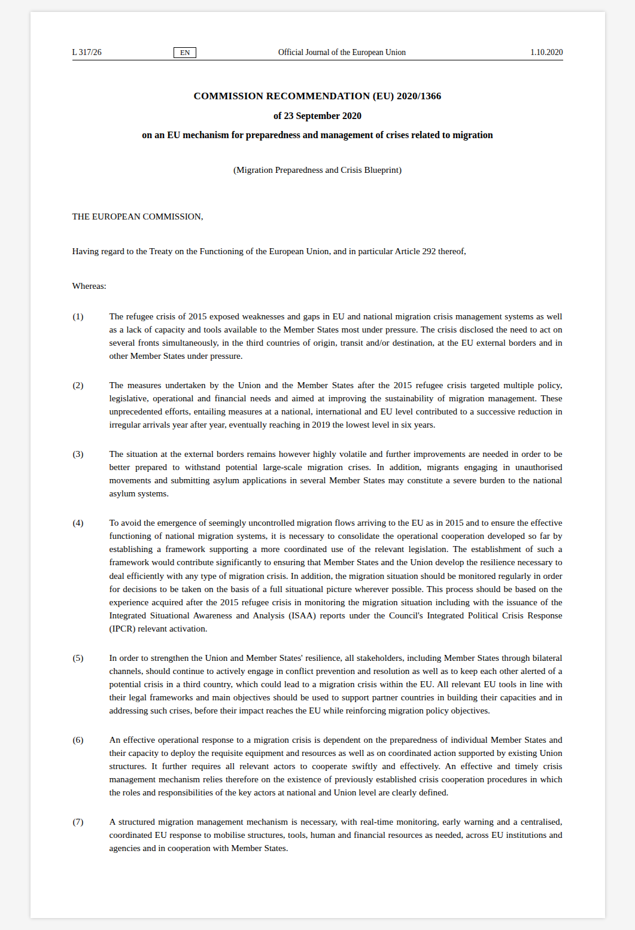L 317/26
EN
Official Journal of the European Union
1.10.2020
COMMISSION RECOMMENDATION (EU) 2020/1366
of 23 September 2020
on an EU mechanism for preparedness and management of crises related to migration
(Migration Preparedness and Crisis Blueprint)
THE EUROPEAN COMMISSION,
Having regard to the Treaty on the Functioning of the European Union, and in particular Article 292 thereof,
Whereas:
| (1) | The refugee crisis of 2015 exposed weaknesses and gaps in EU and national migration crisis management systems as well as a lack of capacity and tools available to the Member States most under pressure. The crisis disclosed the need to act on several fronts simultaneously, in the third countries of origin, transit and/or destination, at the EU external borders and in other Member States under pressure. |
| (2) | The measures undertaken by the Union and the Member States after the 2015 refugee crisis targeted multiple policy, legislative, operational and financial needs and aimed at improving the sustainability of migration management. These unprecedented efforts, entailing measures at a national, international and EU level contributed to a successive reduction in irregular arrivals year after year, eventually reaching in 2019 the lowest level in six years. |
| (3) | The situation at the external borders remains however highly volatile and further improvements are needed in order to be better prepared to withstand potential large-scale migration crises. In addition, migrants engaging in unauthorised movements and submitting asylum applications in several Member States may constitute a severe burden to the national asylum systems. |
| (4) | To avoid the emergence of seemingly uncontrolled migration flows arriving to the EU as in 2015 and to ensure the effective functioning of national migration systems, it is necessary to consolidate the operational cooperation developed so far by establishing a framework supporting a more coordinated use of the relevant legislation. The establishment of such a framework would contribute significantly to ensuring that Member States and the Union develop the resilience necessary to deal efficiently with any type of migration crisis. In addition, the migration situation should be monitored regularly in order for decisions to be taken on the basis of a full situational picture wherever possible. This process should be based on the experience acquired after the 2015 refugee crisis in monitoring the migration situation including with the issuance of the Integrated Situational Awareness and Analysis (ISAA) reports under the Council's Integrated Political Crisis Response (IPCR) relevant activation. |
| (5) | In order to strengthen the Union and Member States' resilience, all stakeholders, including Member States through bilateral channels, should continue to actively engage in conflict prevention and resolution as well as to keep each other alerted of a potential crisis in a third country, which could lead to a migration crisis within the EU. All relevant EU tools in line with their legal frameworks and main objectives should be used to support partner countries in building their capacities and in addressing such crises, before their impact reaches the EU while reinforcing migration policy objectives. |
| (6) | An effective operational response to a migration crisis is dependent on the preparedness of individual Member States and their capacity to deploy the requisite equipment and resources as well as on coordinated action supported by existing Union structures. It further requires all relevant actors to cooperate swiftly and effectively. An effective and timely crisis management mechanism relies therefore on the existence of previously established crisis cooperation procedures in which the roles and responsibilities of the key actors at national and Union level are clearly defined. |
| (7) | A structured migration management mechanism is necessary, with real-time monitoring, early warning and a centralised, coordinated EU response to mobilise structures, tools, human and financial resources as needed, across EU institutions and agencies and in cooperation with Member States. |